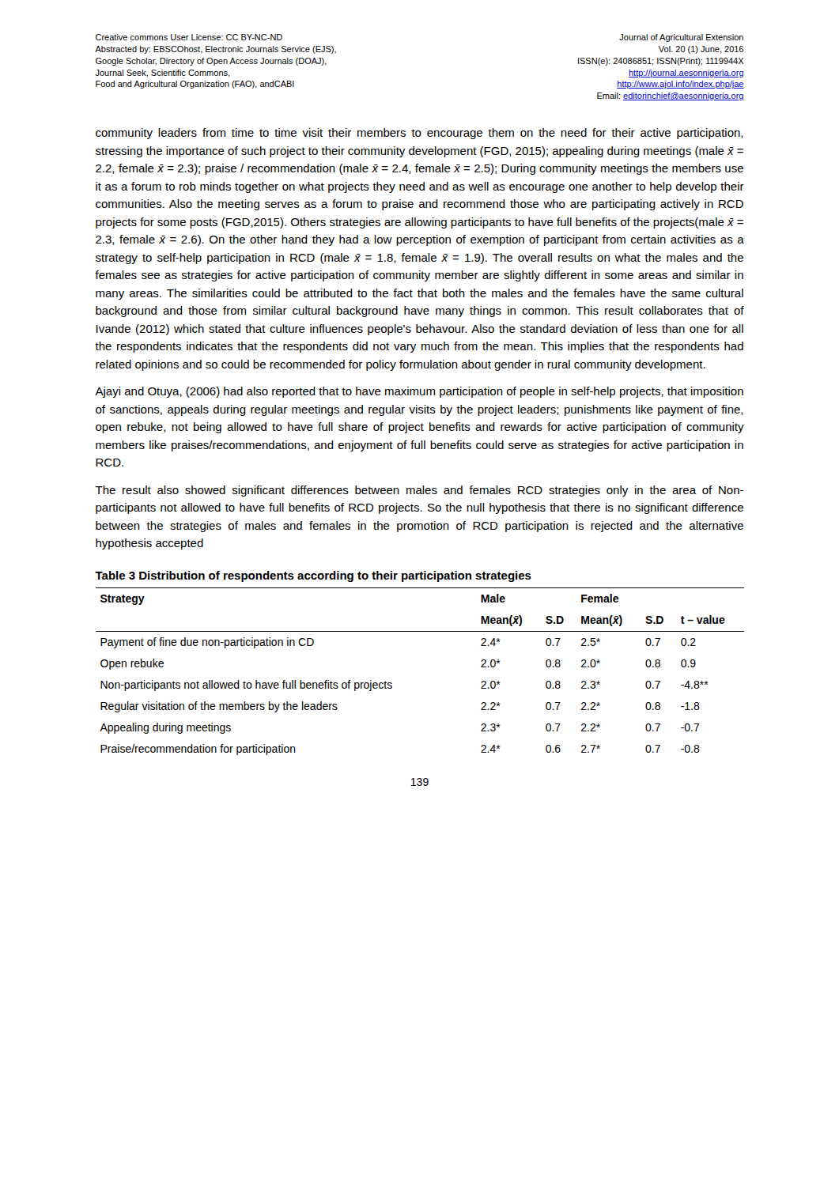Creative commons User License: CC BY-NC-ND
Abstracted by: EBSCOhost, Electronic Journals Service (EJS),
Google Scholar, Directory of Open Access Journals (DOAJ),
Journal Seek, Scientific Commons,
Food and Agricultural Organization (FAO), andCABI
Journal of Agricultural Extension
Vol. 20 (1) June, 2016
ISSN(e): 24086851; ISSN(Print); 1119944X
http://journal.aesonnigeria.org
http://www.ajol.info/index.php/jae
Email: editorinchief@aesonnigeria.org
community leaders from time to time visit their members to encourage them on the need for their active participation, stressing the importance of such project to their community development (FGD, 2015); appealing during meetings (male x̄ = 2.2, female x̄ = 2.3); praise / recommendation (male x̄ = 2.4, female x̄ = 2.5); During community meetings the members use it as a forum to rob minds together on what projects they need and as well as encourage one another to help develop their communities. Also the meeting serves as a forum to praise and recommend those who are participating actively in RCD projects for some posts (FGD,2015). Others strategies are allowing participants to have full benefits of the projects(male x̄ = 2.3, female x̄ = 2.6). On the other hand they had a low perception of exemption of participant from certain activities as a strategy to self-help participation in RCD (male x̄ = 1.8, female x̄ = 1.9). The overall results on what the males and the females see as strategies for active participation of community member are slightly different in some areas and similar in many areas. The similarities could be attributed to the fact that both the males and the females have the same cultural background and those from similar cultural background have many things in common. This result collaborates that of Ivande (2012) which stated that culture influences people's behavour. Also the standard deviation of less than one for all the respondents indicates that the respondents did not vary much from the mean. This implies that the respondents had related opinions and so could be recommended for policy formulation about gender in rural community development.
Ajayi and Otuya, (2006) had also reported that to have maximum participation of people in self-help projects, that imposition of sanctions, appeals during regular meetings and regular visits by the project leaders; punishments like payment of fine, open rebuke, not being allowed to have full share of project benefits and rewards for active participation of community members like praises/recommendations, and enjoyment of full benefits could serve as strategies for active participation in RCD.
The result also showed significant differences between males and females RCD strategies only in the area of Non-participants not allowed to have full benefits of RCD projects. So the null hypothesis that there is no significant difference between the strategies of males and females in the promotion of RCD participation is rejected and the alternative hypothesis accepted
Table 3 Distribution of respondents according to their participation strategies
| Strategy | Male | Female | |
| --- | --- | --- | --- |
| | Mean( x̄ ) | S.D | Mean( x̄ ) | S.D | t – value |
| Payment of fine due non-participation in CD | 2.4* | 0.7 | 2.5* | 0.7 | 0.2 |
| Open rebuke | 2.0* | 0.8 | 2.0* | 0.8 | 0.9 |
| Non-participants not allowed to have full benefits of projects | 2.0* | 0.8 | 2.3* | 0.7 | -4.8** |
| Regular visitation of the members by the leaders | 2.2* | 0.7 | 2.2* | 0.8 | -1.8 |
| Appealing during meetings | 2.3* | 0.7 | 2.2* | 0.7 | -0.7 |
| Praise/recommendation for participation | 2.4* | 0.6 | 2.7* | 0.7 | -0.8 |
139